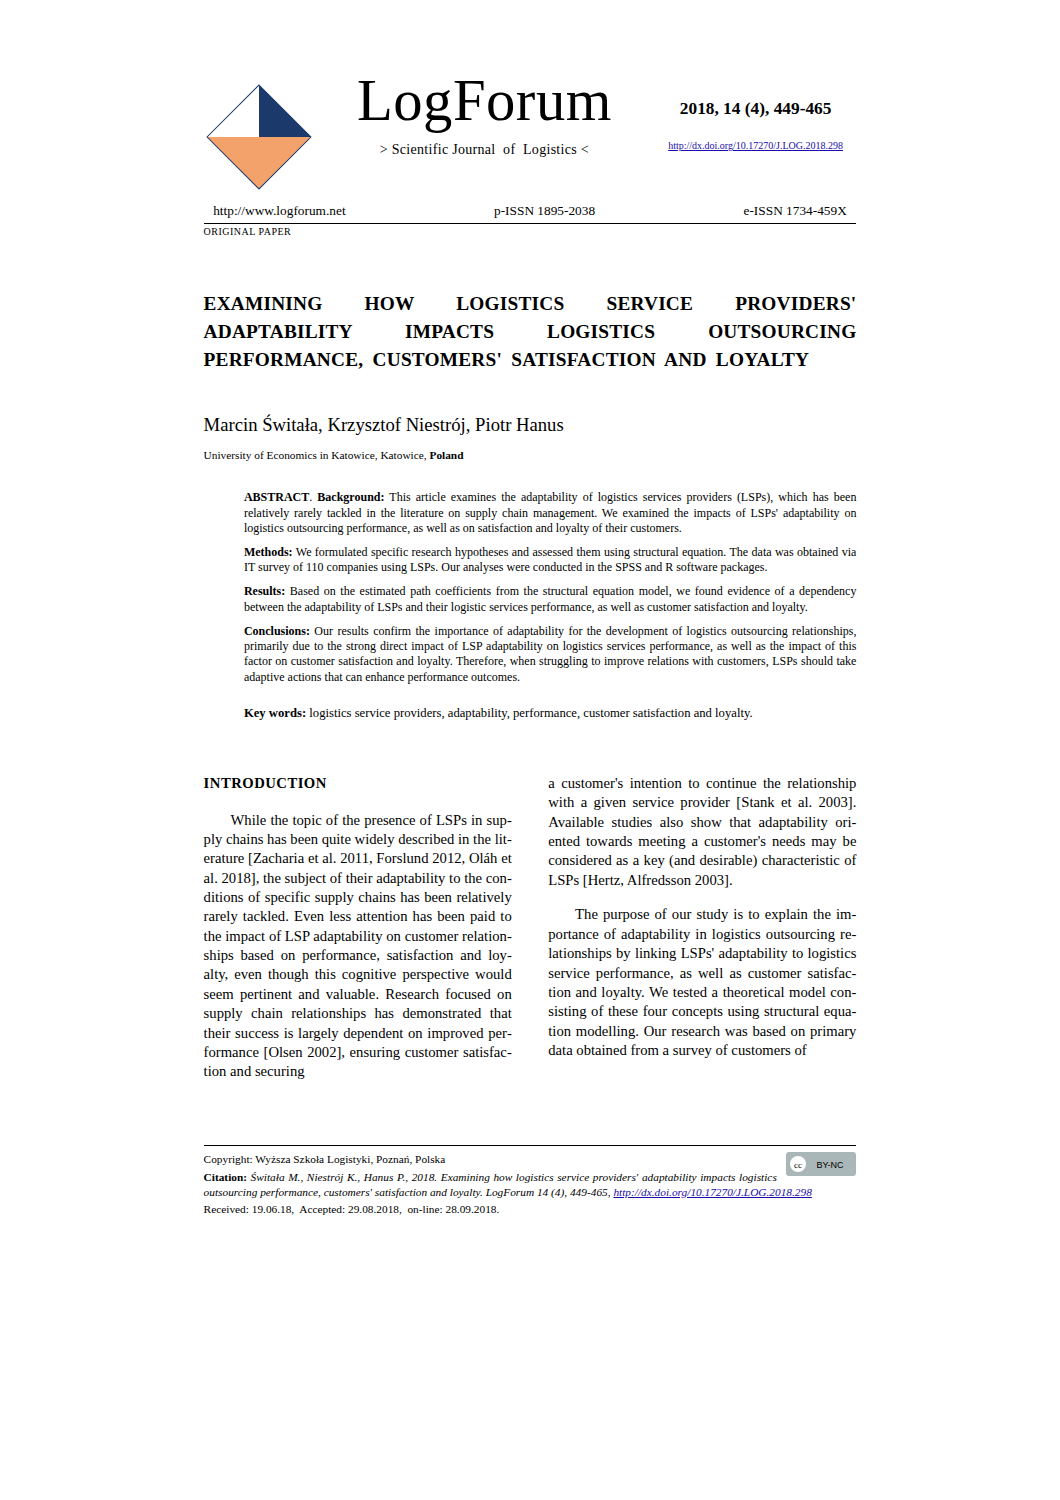LogForum
> Scientific Journal of Logistics <
2018, 14 (4), 449-465
http://dx.doi.org/10.17270/J.LOG.2018.298
http://www.logforum.net p-ISSN 1895-2038 e-ISSN 1734-459X
ORIGINAL PAPER
Examining how logistics service providers' adaptability impacts logistics outsourcing performance, customers' satisfaction and loyalty
Marcin Świtała, Krzysztof Niestrój, Piotr Hanus
University of Economics in Katowice, Katowice, Poland
ABSTRACT. Background: This article examines the adaptability of logistics services providers (LSPs), which has been relatively rarely tackled in the literature on supply chain management. We examined the impacts of LSPs' adaptability on logistics outsourcing performance, as well as on satisfaction and loyalty of their customers.
Methods: We formulated specific research hypotheses and assessed them using structural equation. The data was obtained via IT survey of 110 companies using LSPs. Our analyses were conducted in the SPSS and R software packages.
Results: Based on the estimated path coefficients from the structural equation model, we found evidence of a dependency between the adaptability of LSPs and their logistic services performance, as well as customer satisfaction and loyalty.
Conclusions: Our results confirm the importance of adaptability for the development of logistics outsourcing relationships, primarily due to the strong direct impact of LSP adaptability on logistics services performance, as well as the impact of this factor on customer satisfaction and loyalty. Therefore, when struggling to improve relations with customers, LSPs should take adaptive actions that can enhance performance outcomes.
Key words: logistics service providers, adaptability, performance, customer satisfaction and loyalty.
INTRODUCTION
While the topic of the presence of LSPs in supply chains has been quite widely described in the literature [Zacharia et al. 2011, Forslund 2012, Oláh et al. 2018], the subject of their adaptability to the conditions of specific supply chains has been relatively rarely tackled. Even less attention has been paid to the impact of LSP adaptability on customer relationships based on performance, satisfaction and loyalty, even though this cognitive perspective would seem pertinent and valuable. Research focused on supply chain relationships has demonstrated that their success is largely dependent on improved performance [Olsen 2002], ensuring customer satisfaction and securing
a customer's intention to continue the relationship with a given service provider [Stank et al. 2003]. Available studies also show that adaptability oriented towards meeting a customer's needs may be considered as a key (and desirable) characteristic of LSPs [Hertz, Alfredsson 2003].
The purpose of our study is to explain the importance of adaptability in logistics outsourcing relationships by linking LSPs' adaptability to logistics service performance, as well as customer satisfaction and loyalty. We tested a theoretical model consisting of these four concepts using structural equation modelling. Our research was based on primary data obtained from a survey of customers of
cc BY-NC
Copyright: Wyższa Szkoła Logistyki, Poznań, Polska
Citation: Świtała M., Niestrój K., Hanus P., 2018. Examining how logistics service providers' adaptability impacts logistics outsourcing performance, customers' satisfaction and loyalty. LogForum 14 (4), 449-465, http://dx.doi.org/10.17270/J.LOG.2018.298
Received: 19.06.18, Accepted: 29.08.2018, on-line: 28.09.2018.